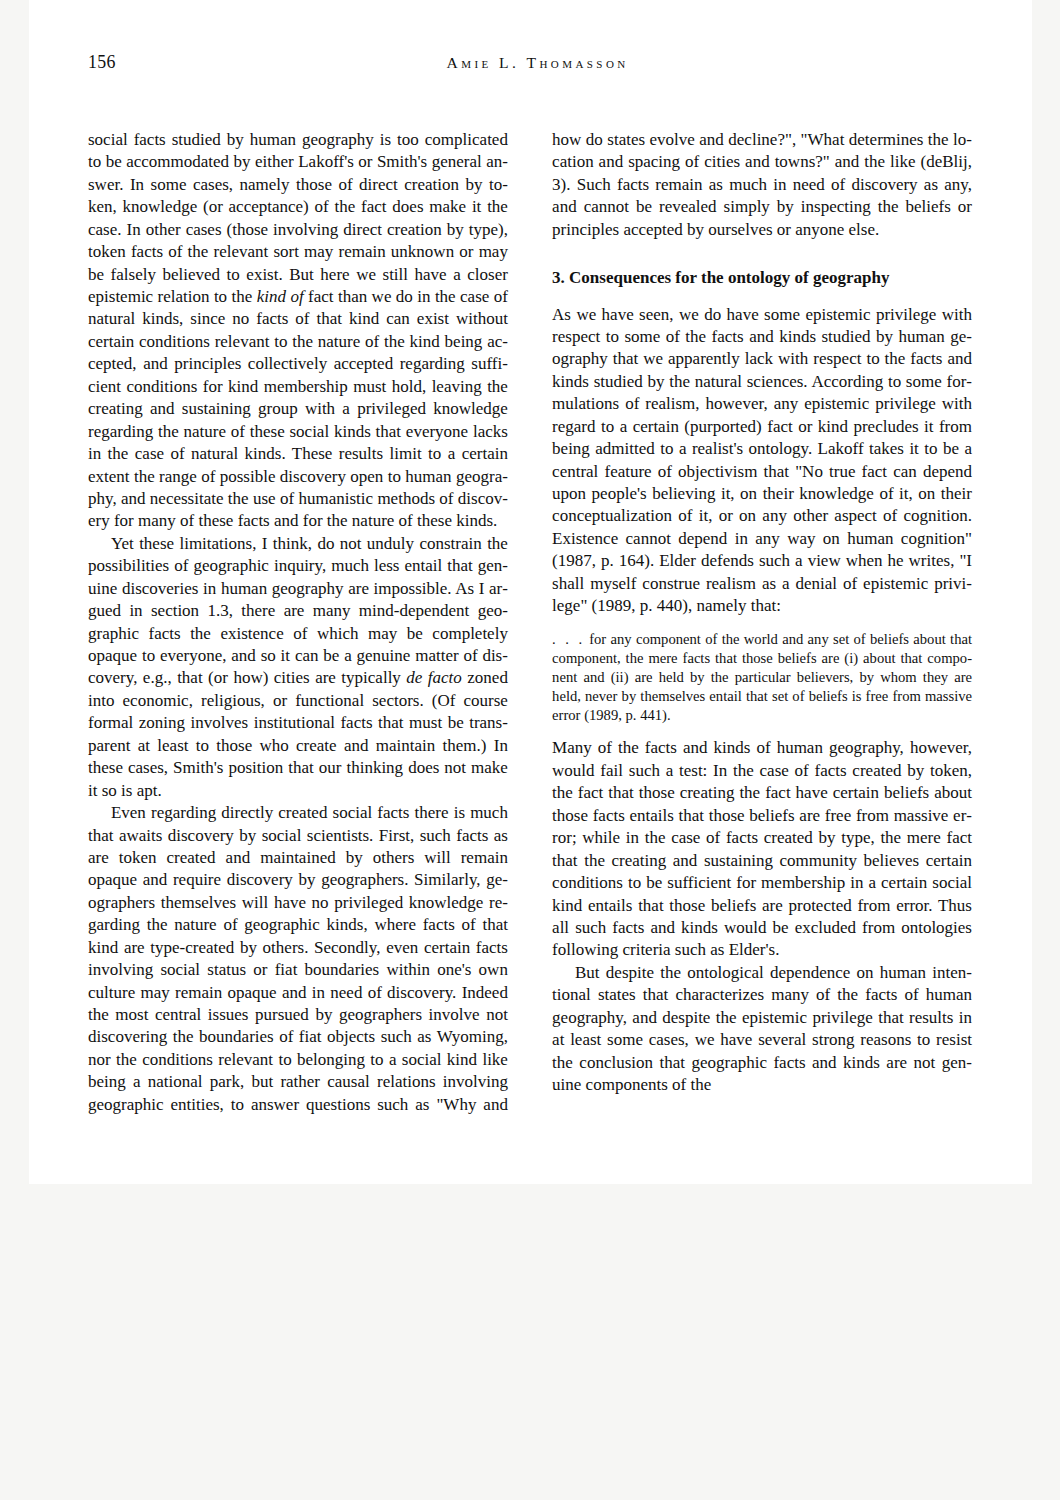156 Amie L. Thomasson
social facts studied by human geography is too complicated to be accommodated by either Lakoff's or Smith's general answer. In some cases, namely those of direct creation by token, knowledge (or acceptance) of the fact does make it the case. In other cases (those involving direct creation by type), token facts of the relevant sort may remain unknown or may be falsely believed to exist. But here we still have a closer epistemic relation to the kind of fact than we do in the case of natural kinds, since no facts of that kind can exist without certain conditions relevant to the nature of the kind being accepted, and principles collectively accepted regarding sufficient conditions for kind membership must hold, leaving the creating and sustaining group with a privileged knowledge regarding the nature of these social kinds that everyone lacks in the case of natural kinds. These results limit to a certain extent the range of possible discovery open to human geography, and necessitate the use of humanistic methods of discovery for many of these facts and for the nature of these kinds.
Yet these limitations, I think, do not unduly constrain the possibilities of geographic inquiry, much less entail that genuine discoveries in human geography are impossible. As I argued in section 1.3, there are many mind-dependent geographic facts the existence of which may be completely opaque to everyone, and so it can be a genuine matter of discovery, e.g., that (or how) cities are typically de facto zoned into economic, religious, or functional sectors. (Of course formal zoning involves institutional facts that must be transparent at least to those who create and maintain them.) In these cases, Smith's position that our thinking does not make it so is apt.
Even regarding directly created social facts there is much that awaits discovery by social scientists. First, such facts as are token created and maintained by others will remain opaque and require discovery by geographers. Similarly, geographers themselves will have no privileged knowledge regarding the nature of geographic kinds, where facts of that kind are type-created by others. Secondly, even certain facts involving social status or fiat boundaries within one's own culture may remain opaque and in need of discovery. Indeed the most central issues pursued by geographers involve not discovering the boundaries of fiat objects such as Wyoming, nor the conditions relevant to belonging to a social kind like being a national park, but rather causal relations involving geographic entities, to answer questions such as "Why and how do states evolve and decline?", "What determines the location and spacing of cities and towns?" and the like (deBlij, 3). Such facts remain as much in need of discovery as any, and cannot be revealed simply by inspecting the beliefs or principles accepted by ourselves or anyone else.
3. Consequences for the ontology of geography
As we have seen, we do have some epistemic privilege with respect to some of the facts and kinds studied by human geography that we apparently lack with respect to the facts and kinds studied by the natural sciences. According to some formulations of realism, however, any epistemic privilege with regard to a certain (purported) fact or kind precludes it from being admitted to a realist's ontology. Lakoff takes it to be a central feature of objectivism that "No true fact can depend upon people's believing it, on their knowledge of it, on their conceptualization of it, or on any other aspect of cognition. Existence cannot depend in any way on human cognition" (1987, p. 164). Elder defends such a view when he writes, "I shall myself construe realism as a denial of epistemic privilege" (1989, p. 440), namely that:
. . . for any component of the world and any set of beliefs about that component, the mere facts that those beliefs are (i) about that component and (ii) are held by the particular believers, by whom they are held, never by themselves entail that set of beliefs is free from massive error (1989, p. 441).
Many of the facts and kinds of human geography, however, would fail such a test: In the case of facts created by token, the fact that those creating the fact have certain beliefs about those facts entails that those beliefs are free from massive error; while in the case of facts created by type, the mere fact that the creating and sustaining community believes certain conditions to be sufficient for membership in a certain social kind entails that those beliefs are protected from error. Thus all such facts and kinds would be excluded from ontologies following criteria such as Elder's.
But despite the ontological dependence on human intentional states that characterizes many of the facts of human geography, and despite the epistemic privilege that results in at least some cases, we have several strong reasons to resist the conclusion that geographic facts and kinds are not genuine components of the